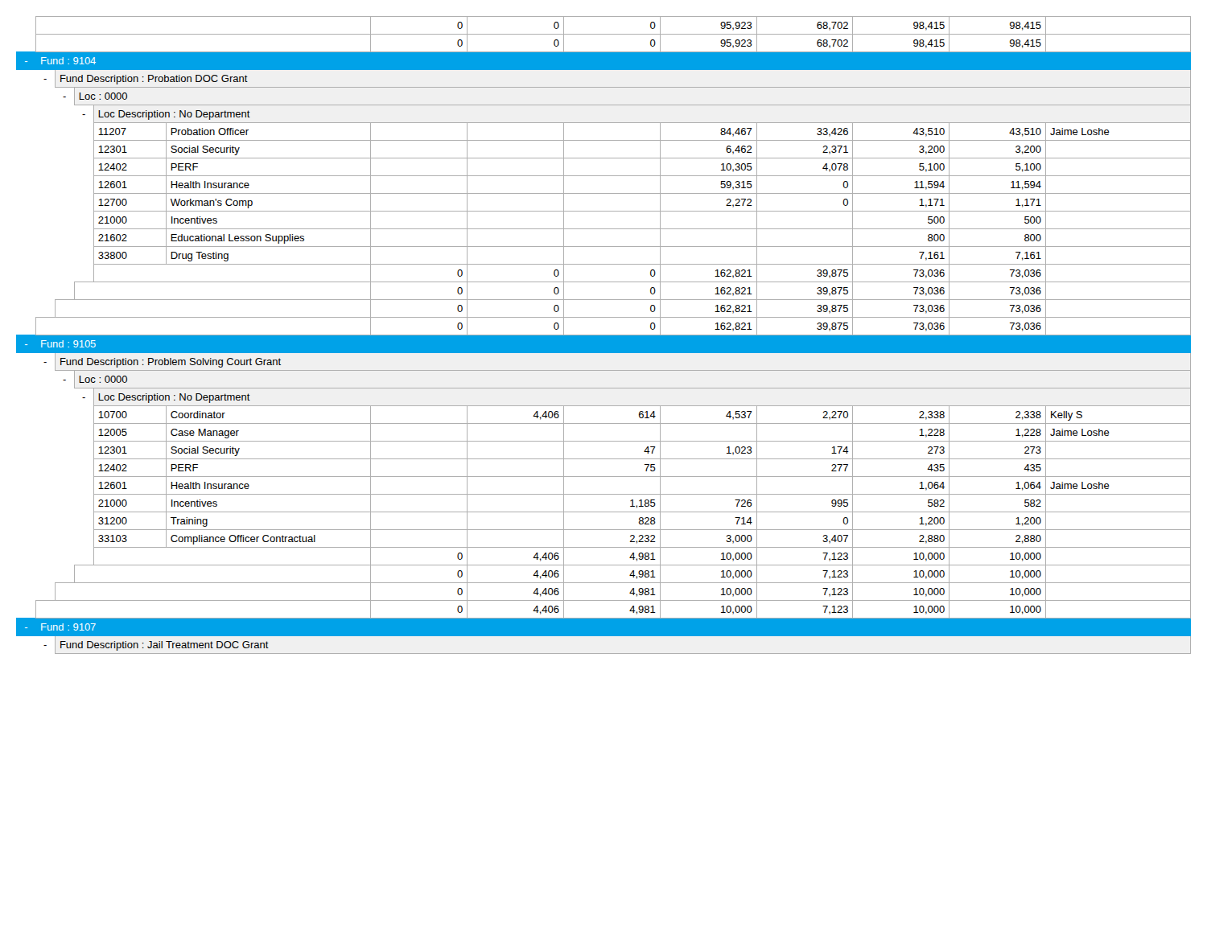| | | 0 | 0 | 0 | 95,923 | 68,702 | 98,415 | 98,415 | |
| | | 0 | 0 | 0 | 95,923 | 68,702 | 98,415 | 98,415 | |
| - | Fund : 9104 |
| | - | Fund Description : Probation DOC Grant |
| | | - | Loc : 0000 |
| | | | - | Loc Description : No Department |
| | | | | 11207 | Probation Officer | | | | 84,467 | 33,426 | 43,510 | 43,510 | Jaime Loshe |
| | | | | 12301 | Social Security | | | | 6,462 | 2,371 | 3,200 | 3,200 | |
| | | | | 12402 | PERF | | | | 10,305 | 4,078 | 5,100 | 5,100 | |
| | | | | 12601 | Health Insurance | | | | 59,315 | 0 | 11,594 | 11,594 | |
| | | | | 12700 | Workman's Comp | | | | 2,272 | 0 | 1,171 | 1,171 | |
| | | | | 21000 | Incentives | | | | | | 500 | 500 | |
| | | | | 21602 | Educational Lesson Supplies | | | | | | 800 | 800 | |
| | | | | 33800 | Drug Testing | | | | | | 7,161 | 7,161 | |
| | | | | | 0 | 0 | 0 | 162,821 | 39,875 | 73,036 | 73,036 | |
| | | | | 0 | 0 | 0 | 162,821 | 39,875 | 73,036 | 73,036 | |
| | | | 0 | 0 | 0 | 162,821 | 39,875 | 73,036 | 73,036 | |
| | | 0 | 0 | 0 | 162,821 | 39,875 | 73,036 | 73,036 | |
| - | Fund : 9105 |
| | - | Fund Description : Problem Solving Court Grant |
| | | - | Loc : 0000 |
| | | | - | Loc Description : No Department |
| | | | | 10700 | Coordinator | | 4,406 | 614 | 4,537 | 2,270 | 2,338 | 2,338 | Kelly S |
| | | | | 12005 | Case Manager | | | | | | 1,228 | 1,228 | Jaime Loshe |
| | | | | 12301 | Social Security | | | 47 | 1,023 | 174 | 273 | 273 | |
| | | | | 12402 | PERF | | | 75 | | 277 | 435 | 435 | |
| | | | | 12601 | Health Insurance | | | | | | 1,064 | 1,064 | Jaime Loshe |
| | | | | 21000 | Incentives | | | 1,185 | 726 | 995 | 582 | 582 | |
| | | | | 31200 | Training | | | 828 | 714 | 0 | 1,200 | 1,200 | |
| | | | | 33103 | Compliance Officer Contractual | | | 2,232 | 3,000 | 3,407 | 2,880 | 2,880 | |
| | | | | | 0 | 4,406 | 4,981 | 10,000 | 7,123 | 10,000 | 10,000 | |
| | | | | 0 | 4,406 | 4,981 | 10,000 | 7,123 | 10,000 | 10,000 | |
| | | | 0 | 4,406 | 4,981 | 10,000 | 7,123 | 10,000 | 10,000 | |
| | | 0 | 4,406 | 4,981 | 10,000 | 7,123 | 10,000 | 10,000 | |
| - | Fund : 9107 |
| | - | Fund Description : Jail Treatment DOC Grant |